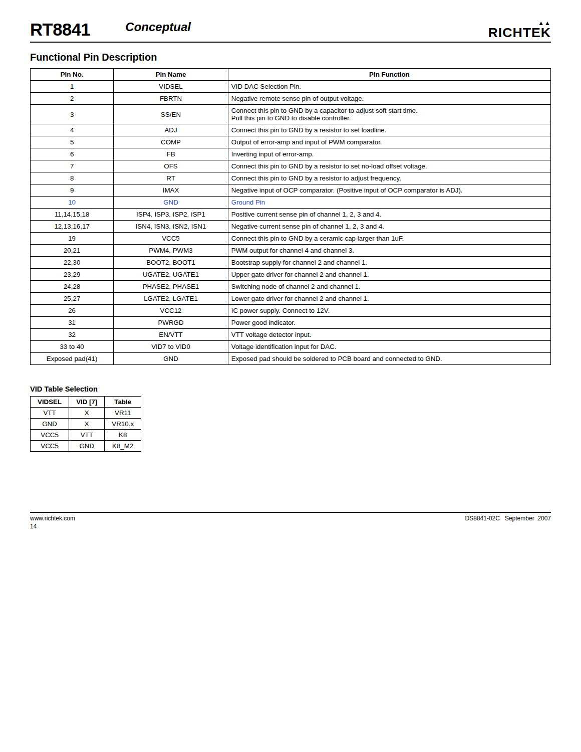RT8841
Conceptual
▲▲
RICHTEK
Functional Pin Description
| Pin No. | Pin Name | Pin Function |
| --- | --- | --- |
| 1 | VIDSEL | VID DAC Selection Pin. |
| 2 | FBRTN | Negative remote sense pin of output voltage. |
| 3 | SS/EN | Connect this pin to GND by a capacitor to adjust soft start time. Pull this pin to GND to disable controller. |
| 4 | ADJ | Connect this pin to GND by a resistor to set loadline. |
| 5 | COMP | Output of error-amp and input of PWM comparator. |
| 6 | FB | Inverting input of error-amp. |
| 7 | OFS | Connect this pin to GND by a resistor to set no-load offset voltage. |
| 8 | RT | Connect this pin to GND by a resistor to adjust frequency. |
| 9 | IMAX | Negative input of OCP comparator. (Positive input of OCP comparator is ADJ). |
| 10 | GND | Ground Pin |
| 11,14,15,18 | ISP4, ISP3, ISP2, ISP1 | Positive current sense pin of channel 1, 2, 3 and 4. |
| 12,13,16,17 | ISN4, ISN3, ISN2, ISN1 | Negative current sense pin of channel 1, 2, 3 and 4. |
| 19 | VCC5 | Connect this pin to GND by a ceramic cap larger than 1uF. |
| 20,21 | PWM4, PWM3 | PWM output for channel 4 and channel 3. |
| 22,30 | BOOT2, BOOT1 | Bootstrap supply for channel 2 and channel 1. |
| 23,29 | UGATE2, UGATE1 | Upper gate driver for channel 2 and channel 1. |
| 24,28 | PHASE2, PHASE1 | Switching node of channel 2 and channel 1. |
| 25,27 | LGATE2, LGATE1 | Lower gate driver for channel 2 and channel 1. |
| 26 | VCC12 | IC power supply. Connect to 12V. |
| 31 | PWRGD | Power good indicator. |
| 32 | EN/VTT | VTT voltage detector input. |
| 33 to 40 | VID7 to VID0 | Voltage identification input for DAC. |
| Exposed pad(41) | GND | Exposed pad should be soldered to PCB board and connected to GND. |
VID Table Selection
| VIDSEL | VID [7] | Table |
| --- | --- | --- |
| VTT | X | VR11 |
| GND | X | VR10.x |
| VCC5 | VTT | K8 |
| VCC5 | GND | K8_M2 |
www.richtek.com
14
DS8841-02C September 2007